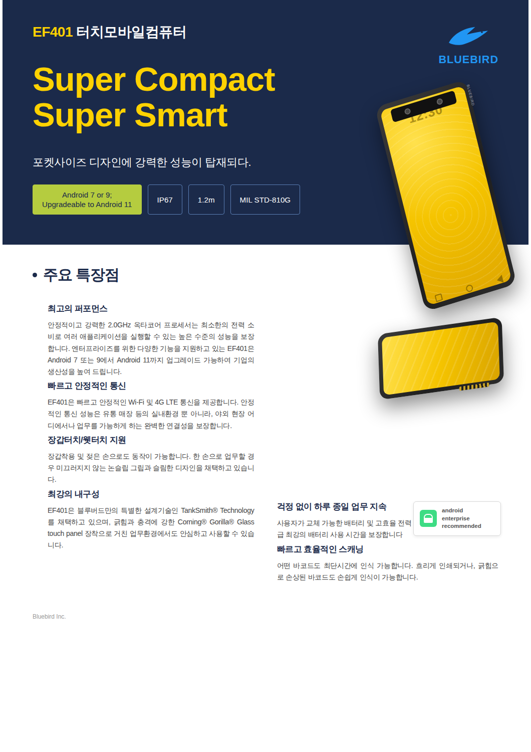BLUEBIRD
EF401 터치모바일컴퓨터
Super Compact
Super Smart
포켓사이즈 디자인에 강력한 성능이 탑재되다.
Android 7 or 9;
Upgradeable to Android 11
IP67
1.2m
MIL STD-810G
BLUEBIRD
12:30
android
enterprise
recommended
주요 특장점
최고의 퍼포먼스
안정적이고 강력한 2.0GHz 옥타코어 프로세서는 최소한의 전력 소비로 여러 애플리케이션을 실행할 수 있는 높은 수준의 성능을 보장합니다. 엔터프라이즈를 위한 다양한 기능을 지원하고 있는 EF401은 Android 7 또는 9에서 Android 11까지 업그레이드 가능하여 기업의 생산성을 높여 드립니다.
빠르고 안정적인 통신
EF401은 빠르고 안정적인 Wi-Fi 및 4G LTE 통신을 제공합니다. 안정적인 통신 성능은 유통 매장 등의 실내환경 뿐 아니라, 야외 현장 어디에서나 업무를 가능하게 하는 완벽한 연결성을 보장합니다.
장갑터치/웻터치 지원
장갑착용 및 젖은 손으로도 동작이 가능합니다. 한 손으로 업무할 경우 미끄러지지 않는 논슬립 그립과 슬림한 디자인을 채택하고 있습니다.
최강의 내구성
EF401은 블루버드만의 특별한 설계기술인 TankSmith® Technology를 채택하고 있으며, 긁힘과 충격에 강한 Corning® Gorilla® Glass touch panel 장착으로 거친 업무환경에서도 안심하고 사용할 수 있습니다.
걱정 없이 하루 종일 업무 지속
사용자가 교체 가능한 배터리 및 고효율 전력 기술로 최소 전력 소비 및 동급 최강의 배터리 사용 시간을 보장합니다
빠르고 효율적인 스캐닝
어떤 바코드도 최단시간에 인식 가능합니다. 흐리게 인쇄되거나, 긁힘으로 손상된 바코드도 손쉽게 인식이 가능합니다.
Bluebird Inc.